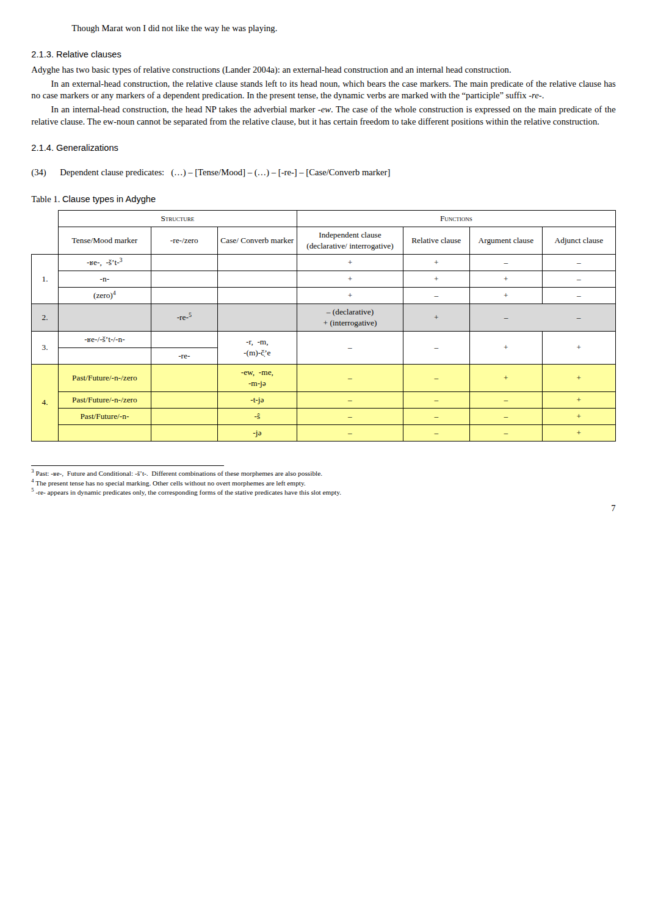Though Marat won I did not like the way he was playing.
2.1.3. Relative clauses
Adyghe has two basic types of relative constructions (Lander 2004a): an external-head construction and an internal head construction.
In an external-head construction, the relative clause stands left to its head noun, which bears the case markers. The main predicate of the relative clause has no case markers or any markers of a dependent predication. In the present tense, the dynamic verbs are marked with the “participle” suffix -re-.
In an internal-head construction, the head NP takes the adverbial marker -ew. The case of the whole construction is expressed on the main predicate of the relative clause. The ew-noun cannot be separated from the relative clause, but it has certain freedom to take different positions within the relative construction.
2.1.4. Generalizations
(34) Dependent clause predicates: (…) – [Tense/Mood] – (…) – [-re-] – [Case/Converb marker]
Table 1. Clause types in Adyghe
| | Structure | Functions |
| | Tense/Mood marker | -re-/zero | Case/ Converb marker | Independent clause (declarative/ interrogative) | Relative clause | Argument clause | Adjunct clause |
| 1. | -ʁe-, -šʼt- 3 | | | + | + | – | – |
| -n- | | | + | + | + | – |
| (zero) 4 | | | + | – | + | – |
| 2. | | -re- 5 | | – (declarative) + (interrogative) | + | – | – |
| 3. | -ʁe-/-šʼt-/-n- | | -r, -m, -(m)-č̣ʼe | – | – | + | + |
| | -re- |
| 4. | Past/Future/-n-/zero | | -ew, -me, -m-jə | – | – | + | + |
| Past/Future/-n-/zero | | -t-jə | – | – | – | + |
| Past/Future/-n- | | -ŝ | – | – | – | + |
| | | -jə | – | – | – | + |
3 Past: -ʁe-, Future and Conditional: -šʼt-. Different combinations of these morphemes are also possible.
4 The present tense has no special marking. Other cells without no overt morphemes are left empty.
5 -re- appears in dynamic predicates only, the corresponding forms of the stative predicates have this slot empty.
7